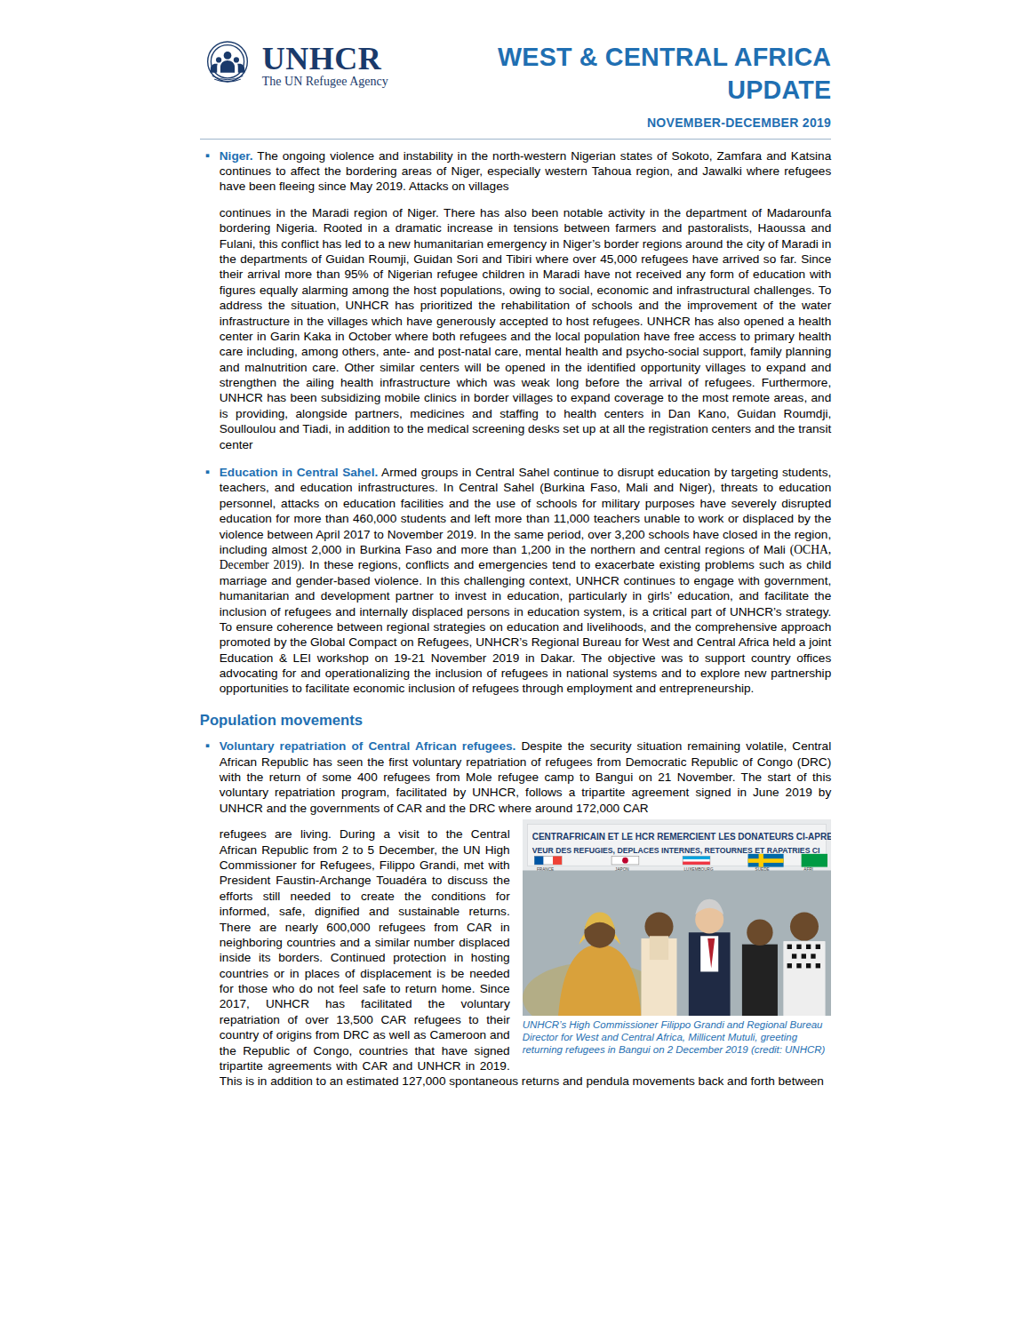UNHCR The UN Refugee Agency
WEST & CENTRAL AFRICA UPDATE
NOVEMBER-DECEMBER 2019
Niger. The ongoing violence and instability in the north-western Nigerian states of Sokoto, Zamfara and Katsina continues to affect the bordering areas of Niger, especially western Tahoua region, and Jawalki where refugees have been fleeing since May 2019. Attacks on villages
continues in the Maradi region of Niger. There has also been notable activity in the department of Madarounfa bordering Nigeria. Rooted in a dramatic increase in tensions between farmers and pastoralists, Haoussa and Fulani, this conflict has led to a new humanitarian emergency in Niger’s border regions around the city of Maradi in the departments of Guidan Roumji, Guidan Sori and Tibiri where over 45,000 refugees have arrived so far. Since their arrival more than 95% of Nigerian refugee children in Maradi have not received any form of education with figures equally alarming among the host populations, owing to social, economic and infrastructural challenges. To address the situation, UNHCR has prioritized the rehabilitation of schools and the improvement of the water infrastructure in the villages which have generously accepted to host refugees. UNHCR has also opened a health center in Garin Kaka in October where both refugees and the local population have free access to primary health care including, among others, ante- and post-natal care, mental health and psycho-social support, family planning and malnutrition care. Other similar centers will be opened in the identified opportunity villages to expand and strengthen the ailing health infrastructure which was weak long before the arrival of refugees. Furthermore, UNHCR has been subsidizing mobile clinics in border villages to expand coverage to the most remote areas, and is providing, alongside partners, medicines and staffing to health centers in Dan Kano, Guidan Roumdji, Soulloulou and Tiadi, in addition to the medical screening desks set up at all the registration centers and the transit center
Education in Central Sahel. Armed groups in Central Sahel continue to disrupt education by targeting students, teachers, and education infrastructures. In Central Sahel (Burkina Faso, Mali and Niger), threats to education personnel, attacks on education facilities and the use of schools for military purposes have severely disrupted education for more than 460,000 students and left more than 11,000 teachers unable to work or displaced by the violence between April 2017 to November 2019. In the same period, over 3,200 schools have closed in the region, including almost 2,000 in Burkina Faso and more than 1,200 in the northern and central regions of Mali (OCHA, December 2019). In these regions, conflicts and emergencies tend to exacerbate existing problems such as child marriage and gender-based violence. In this challenging context, UNHCR continues to engage with government, humanitarian and development partner to invest in education, particularly in girls’ education, and facilitate the inclusion of refugees and internally displaced persons in education system, is a critical part of UNHCR’s strategy. To ensure coherence between regional strategies on education and livelihoods, and the comprehensive approach promoted by the Global Compact on Refugees, UNHCR’s Regional Bureau for West and Central Africa held a joint Education & LEI workshop on 19-21 November 2019 in Dakar. The objective was to support country offices advocating for and operationalizing the inclusion of refugees in national systems and to explore new partnership opportunities to facilitate economic inclusion of refugees through employment and entrepreneurship.
Population movements
Voluntary repatriation of Central African refugees. Despite the security situation remaining volatile, Central African Republic has seen the first voluntary repatriation of refugees from Democratic Republic of Congo (DRC) with the return of some 400 refugees from Mole refugee camp to Bangui on 21 November. The start of this voluntary repatriation program, facilitated by UNHCR, follows a tripartite agreement signed in June 2019 by UNHCR and the governments of CAR and the DRC where around 172,000 CAR
UNHCR’s High Commissioner Filippo Grandi and Regional Bureau Director for West and Central Africa, Millicent Mutuli, greeting returning refugees in Bangui on 2 December 2019 (credit: UNHCR)
refugees are living. During a visit to the Central African Republic from 2 to 5 December, the UN High Commissioner for Refugees, Filippo Grandi, met with President Faustin-Archange Touadéra to discuss the efforts still needed to create the conditions for informed, safe, dignified and sustainable returns. There are nearly 600,000 refugees from CAR in neighboring countries and a similar number displaced inside its borders. Continued protection in hosting countries or in places of displacement is be needed for those who do not feel safe to return home. Since 2017, UNHCR has facilitated the voluntary repatriation of over 13,500 CAR refugees to their country of origins from DRC as well as Cameroon and the Republic of Congo, countries that have signed tripartite agreements with CAR and UNHCR in 2019. This is in addition to an estimated 127,000 spontaneous returns and pendula movements back and forth between